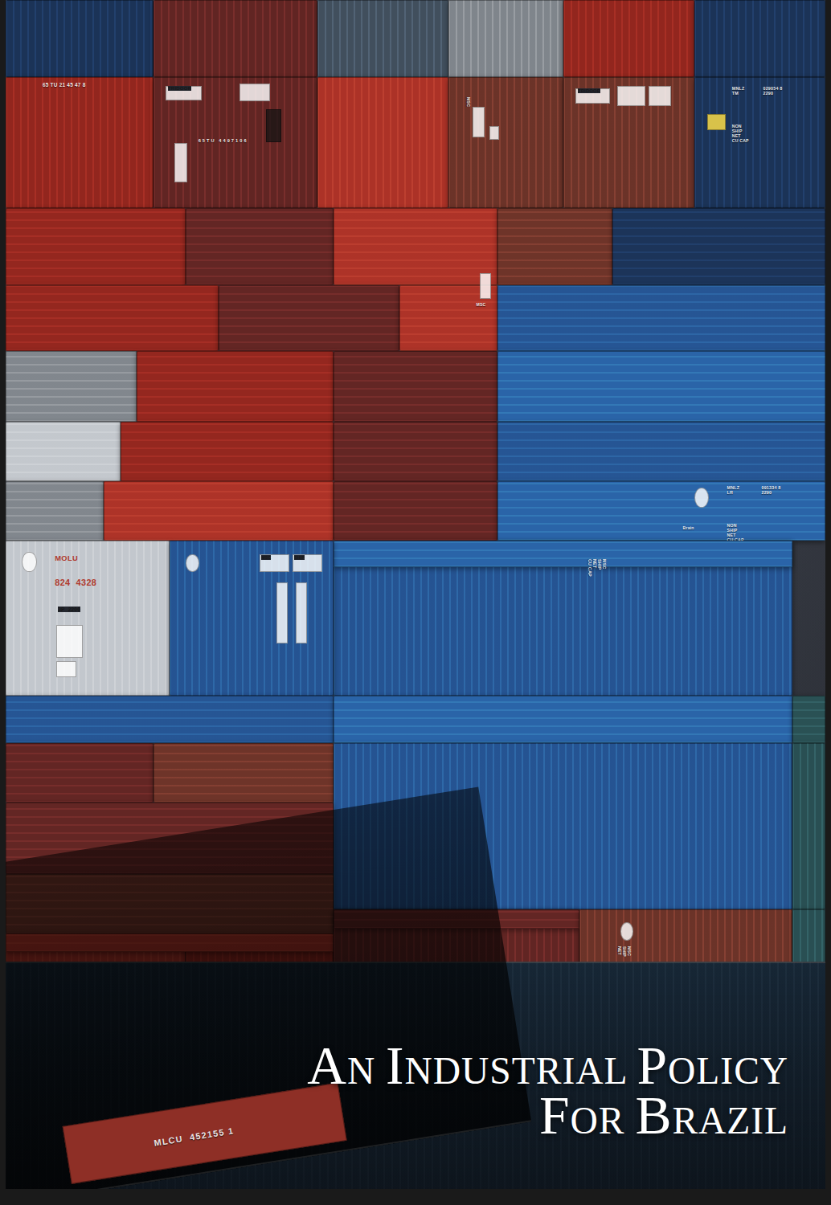65 TU 21 45 47 8
TRIDOOR
6 5 T U 4 4 9 7 1 0 6
MSC
TRIDOOR
MNLZ
TM
029054 8
2290
NON
SHIP
NET
CU CAP
MSC
MNLZ
LR
091334 8
2290
NON
SHIP
NET
CU CAP
Brain
MSC
SHIP
NET
CU CAP
MOLU
824 4328
JP 2200
MSC
SHIP
MSC
SHIP
NET
GSTU
JS
MAX KG
TARE
CU CAP
400947 5
2210
100 lb
100 lb
20.20
TRI
MLCU
1 2 3
MLCU 452155 1
AN INDUSTRIAL POLICY FOR BRAZIL